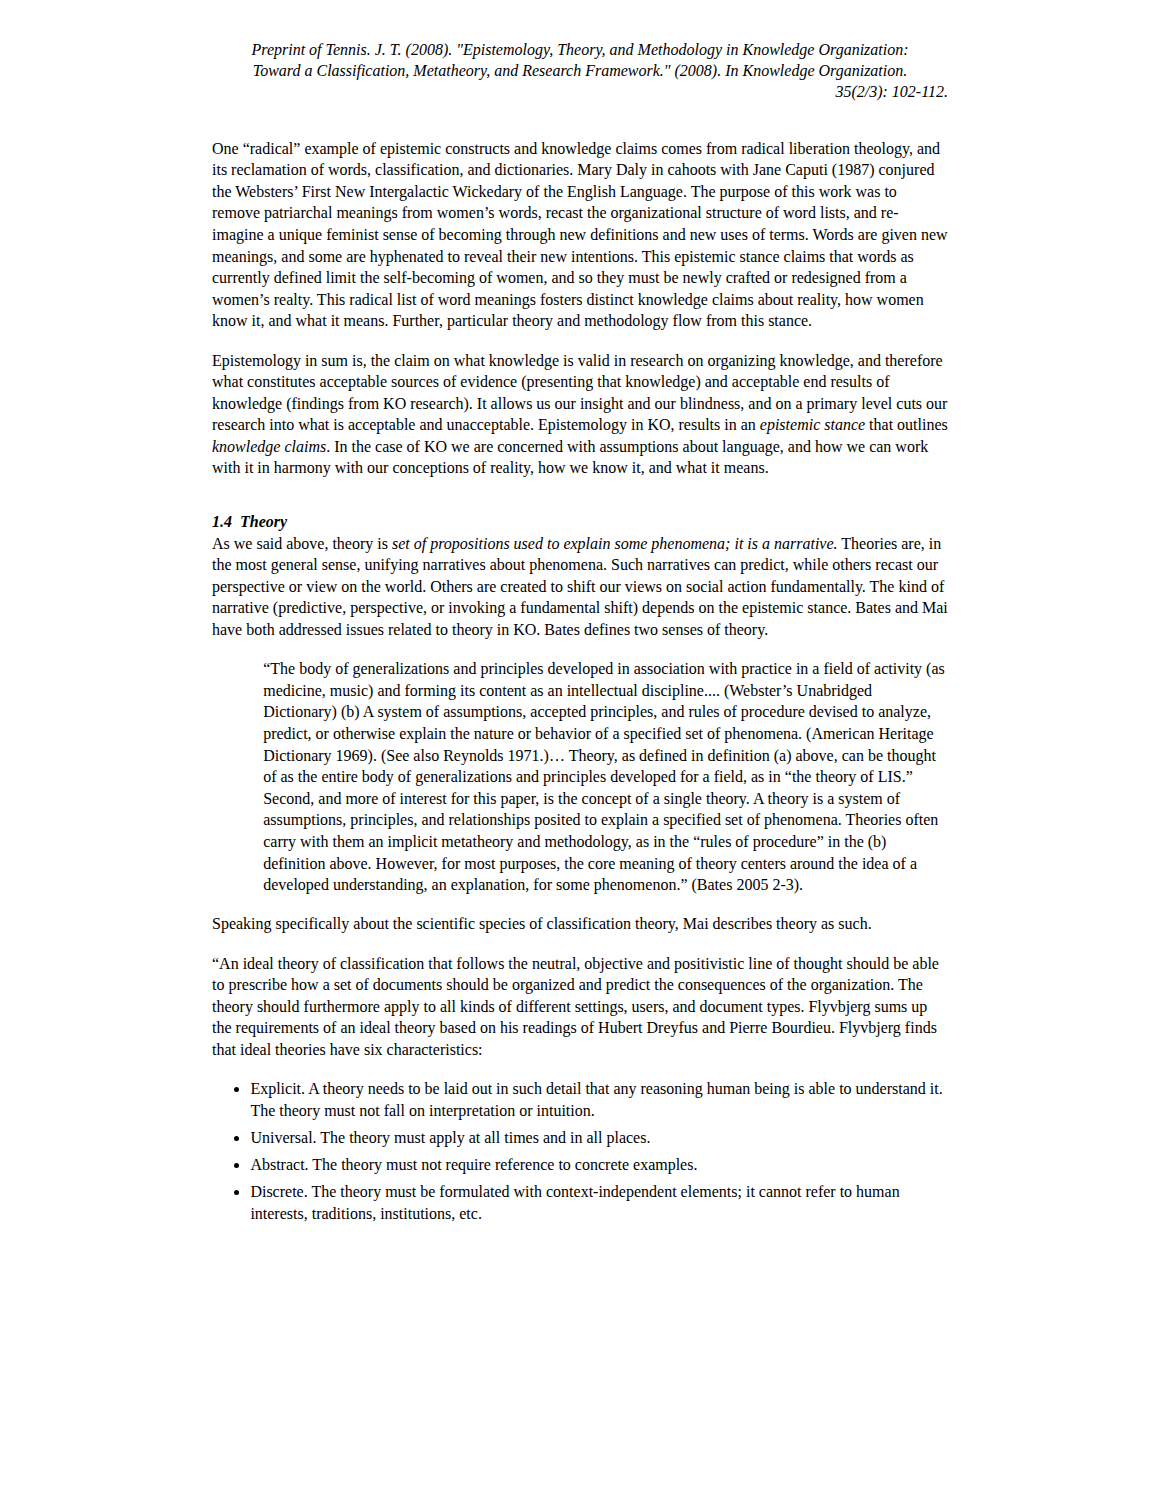Preprint of Tennis. J. T. (2008). "Epistemology, Theory, and Methodology in Knowledge Organization: Toward a Classification, Metatheory, and Research Framework." (2008). In Knowledge Organization. 35(2/3): 102-112.
One “radical” example of epistemic constructs and knowledge claims comes from radical liberation theology, and its reclamation of words, classification, and dictionaries. Mary Daly in cahoots with Jane Caputi (1987) conjured the Websters’ First New Intergalactic Wickedary of the English Language. The purpose of this work was to remove patriarchal meanings from women’s words, recast the organizational structure of word lists, and re-imagine a unique feminist sense of becoming through new definitions and new uses of terms. Words are given new meanings, and some are hyphenated to reveal their new intentions. This epistemic stance claims that words as currently defined limit the self-becoming of women, and so they must be newly crafted or redesigned from a women’s realty. This radical list of word meanings fosters distinct knowledge claims about reality, how women know it, and what it means. Further, particular theory and methodology flow from this stance.
Epistemology in sum is, the claim on what knowledge is valid in research on organizing knowledge, and therefore what constitutes acceptable sources of evidence (presenting that knowledge) and acceptable end results of knowledge (findings from KO research). It allows us our insight and our blindness, and on a primary level cuts our research into what is acceptable and unacceptable. Epistemology in KO, results in an epistemic stance that outlines knowledge claims. In the case of KO we are concerned with assumptions about language, and how we can work with it in harmony with our conceptions of reality, how we know it, and what it means.
1.4 Theory
As we said above, theory is set of propositions used to explain some phenomena; it is a narrative. Theories are, in the most general sense, unifying narratives about phenomena. Such narratives can predict, while others recast our perspective or view on the world. Others are created to shift our views on social action fundamentally. The kind of narrative (predictive, perspective, or invoking a fundamental shift) depends on the epistemic stance. Bates and Mai have both addressed issues related to theory in KO. Bates defines two senses of theory.
“The body of generalizations and principles developed in association with practice in a field of activity (as medicine, music) and forming its content as an intellectual discipline.... (Webster’s Unabridged Dictionary) (b) A system of assumptions, accepted principles, and rules of procedure devised to analyze, predict, or otherwise explain the nature or behavior of a specified set of phenomena. (American Heritage Dictionary 1969). (See also Reynolds 1971.)… Theory, as defined in definition (a) above, can be thought of as the entire body of generalizations and principles developed for a field, as in “the theory of LIS.” Second, and more of interest for this paper, is the concept of a single theory. A theory is a system of assumptions, principles, and relationships posited to explain a specified set of phenomena. Theories often carry with them an implicit metatheory and methodology, as in the “rules of procedure” in the (b) definition above. However, for most purposes, the core meaning of theory centers around the idea of a developed understanding, an explanation, for some phenomenon.” (Bates 2005 2-3).
Speaking specifically about the scientific species of classification theory, Mai describes theory as such.
“An ideal theory of classification that follows the neutral, objective and positivistic line of thought should be able to prescribe how a set of documents should be organized and predict the consequences of the organization. The theory should furthermore apply to all kinds of different settings, users, and document types. Flyvbjerg sums up the requirements of an ideal theory based on his readings of Hubert Dreyfus and Pierre Bourdieu. Flyvbjerg finds that ideal theories have six characteristics:
Explicit. A theory needs to be laid out in such detail that any reasoning human being is able to understand it. The theory must not fall on interpretation or intuition.
Universal. The theory must apply at all times and in all places.
Abstract. The theory must not require reference to concrete examples.
Discrete. The theory must be formulated with context-independent elements; it cannot refer to human interests, traditions, institutions, etc.